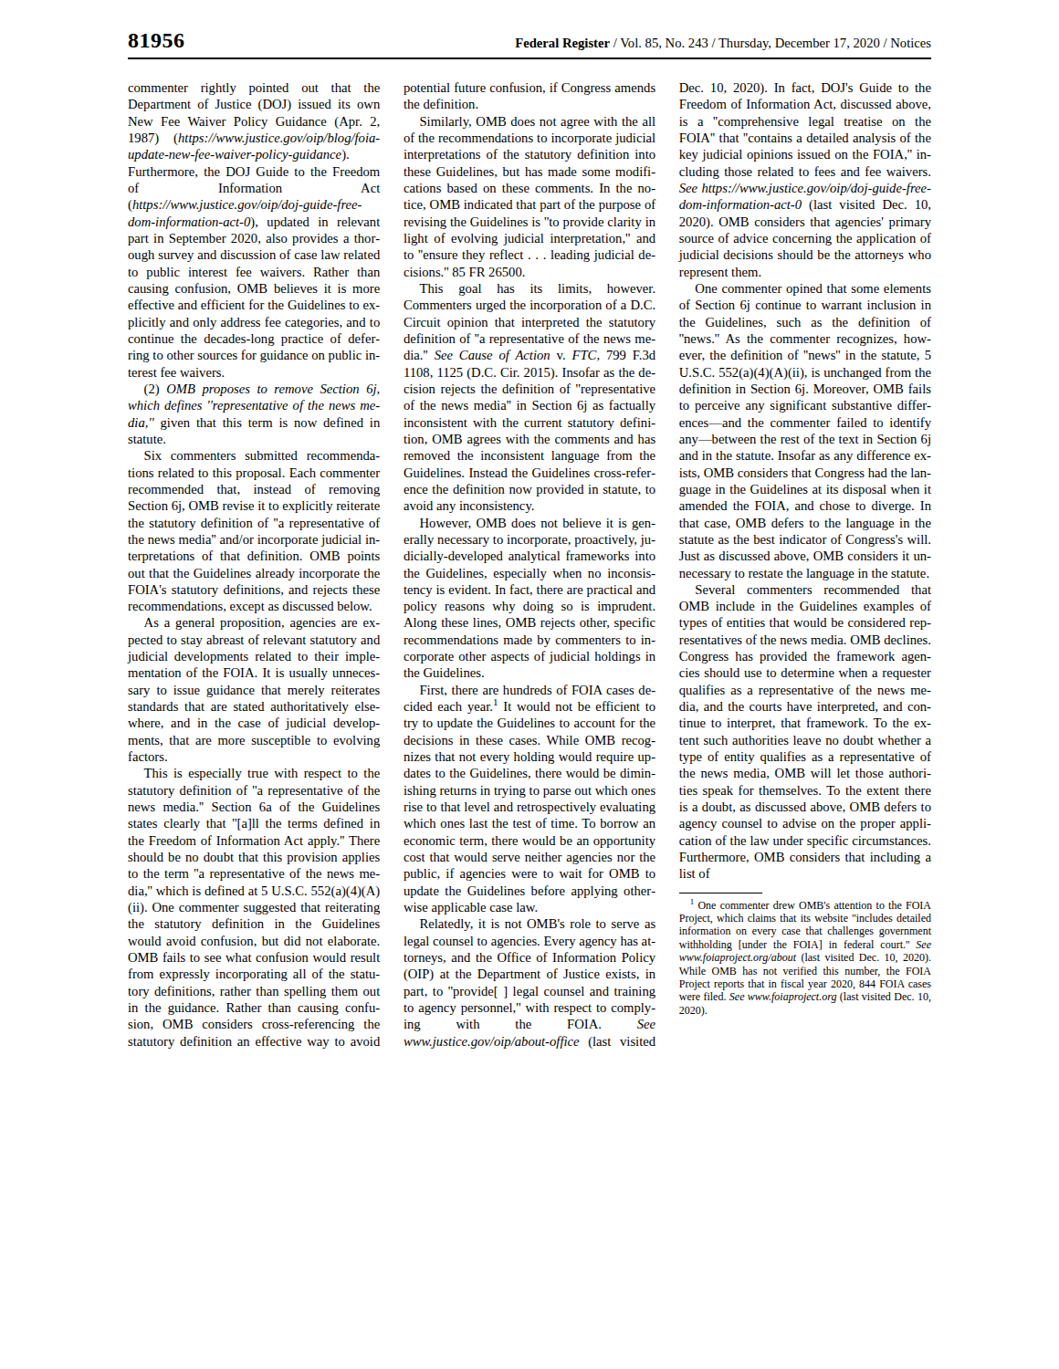81956
Federal Register / Vol. 85, No. 243 / Thursday, December 17, 2020 / Notices
commenter rightly pointed out that the Department of Justice (DOJ) issued its own New Fee Waiver Policy Guidance (Apr. 2, 1987) (https://www.justice.gov/oip/blog/foia-update-new-fee-waiver-policy-guidance). Furthermore, the DOJ Guide to the Freedom of Information Act (https://www.justice.gov/oip/doj-guide-freedom-information-act-0), updated in relevant part in September 2020, also provides a thorough survey and discussion of case law related to public interest fee waivers. Rather than causing confusion, OMB believes it is more effective and efficient for the Guidelines to explicitly and only address fee categories, and to continue the decades-long practice of deferring to other sources for guidance on public interest fee waivers.
(2) OMB proposes to remove Section 6j, which defines ''representative of the news media,'' given that this term is now defined in statute.
Six commenters submitted recommendations related to this proposal. Each commenter recommended that, instead of removing Section 6j, OMB revise it to explicitly reiterate the statutory definition of ''a representative of the news media'' and/or incorporate judicial interpretations of that definition. OMB points out that the Guidelines already incorporate the FOIA's statutory definitions, and rejects these recommendations, except as discussed below.
As a general proposition, agencies are expected to stay abreast of relevant statutory and judicial developments related to their implementation of the FOIA. It is usually unnecessary to issue guidance that merely reiterates standards that are stated authoritatively elsewhere, and in the case of judicial developments, that are more susceptible to evolving factors.
This is especially true with respect to the statutory definition of ''a representative of the news media.'' Section 6a of the Guidelines states clearly that ''[a]ll the terms defined in the Freedom of Information Act apply.'' There should be no doubt that this provision applies to the term ''a representative of the news media,'' which is defined at 5 U.S.C. 552(a)(4)(A)(ii). One commenter suggested that reiterating the statutory definition in the Guidelines would avoid confusion, but did not elaborate. OMB fails to see what confusion would result from expressly incorporating all of the statutory definitions, rather than spelling them out in the guidance. Rather than causing confusion, OMB considers cross-referencing the statutory definition an effective way to avoid potential future confusion, if Congress amends the definition.
Similarly, OMB does not agree with the all of the recommendations to incorporate judicial interpretations of the statutory definition into these Guidelines, but has made some modifications based on these comments. In the notice, OMB indicated that part of the purpose of revising the Guidelines is ''to provide clarity in light of evolving judicial interpretation,'' and to ''ensure they reflect . . . leading judicial decisions.'' 85 FR 26500.
This goal has its limits, however. Commenters urged the incorporation of a D.C. Circuit opinion that interpreted the statutory definition of ''a representative of the news media.'' See Cause of Action v. FTC, 799 F.3d 1108, 1125 (D.C. Cir. 2015). Insofar as the decision rejects the definition of ''representative of the news media'' in Section 6j as factually inconsistent with the current statutory definition, OMB agrees with the comments and has removed the inconsistent language from the Guidelines. Instead the Guidelines cross-reference the definition now provided in statute, to avoid any inconsistency.
However, OMB does not believe it is generally necessary to incorporate, proactively, judicially-developed analytical frameworks into the Guidelines, especially when no inconsistency is evident. In fact, there are practical and policy reasons why doing so is imprudent. Along these lines, OMB rejects other, specific recommendations made by commenters to incorporate other aspects of judicial holdings in the Guidelines.
First, there are hundreds of FOIA cases decided each year.1 It would not be efficient to try to update the Guidelines to account for the decisions in these cases. While OMB recognizes that not every holding would require updates to the Guidelines, there would be diminishing returns in trying to parse out which ones rise to that level and retrospectively evaluating which ones last the test of time. To borrow an economic term, there would be an opportunity cost that would serve neither agencies nor the public, if agencies were to wait for OMB to update the Guidelines before applying otherwise applicable case law.
Relatedly, it is not OMB's role to serve as legal counsel to agencies. Every agency has attorneys, and the Office of Information Policy (OIP) at the Department of Justice exists, in part, to ''provide[ ] legal counsel and training to agency personnel,'' with respect to complying with the FOIA. See www.justice.gov/oip/about-office (last visited Dec. 10, 2020). In fact, DOJ's Guide to the Freedom of Information Act, discussed above, is a ''comprehensive legal treatise on the FOIA'' that ''contains a detailed analysis of the key judicial opinions issued on the FOIA,'' including those related to fees and fee waivers. See https://www.justice.gov/oip/doj-guide-freedom-information-act-0 (last visited Dec. 10, 2020). OMB considers that agencies' primary source of advice concerning the application of judicial decisions should be the attorneys who represent them.
One commenter opined that some elements of Section 6j continue to warrant inclusion in the Guidelines, such as the definition of ''news.'' As the commenter recognizes, however, the definition of ''news'' in the statute, 5 U.S.C. 552(a)(4)(A)(ii), is unchanged from the definition in Section 6j. Moreover, OMB fails to perceive any significant substantive differences—and the commenter failed to identify any—between the rest of the text in Section 6j and in the statute. Insofar as any difference exists, OMB considers that Congress had the language in the Guidelines at its disposal when it amended the FOIA, and chose to diverge. In that case, OMB defers to the language in the statute as the best indicator of Congress's will. Just as discussed above, OMB considers it unnecessary to restate the language in the statute.
Several commenters recommended that OMB include in the Guidelines examples of types of entities that would be considered representatives of the news media. OMB declines. Congress has provided the framework agencies should use to determine when a requester qualifies as a representative of the news media, and the courts have interpreted, and continue to interpret, that framework. To the extent such authorities leave no doubt whether a type of entity qualifies as a representative of the news media, OMB will let those authorities speak for themselves. To the extent there is a doubt, as discussed above, OMB defers to agency counsel to advise on the proper application of the law under specific circumstances. Furthermore, OMB considers that including a list of
1 One commenter drew OMB's attention to the FOIA Project, which claims that its website ''includes detailed information on every case that challenges government withholding [under the FOIA] in federal court.'' See www.foiaproject.org/about (last visited Dec. 10, 2020). While OMB has not verified this number, the FOIA Project reports that in fiscal year 2020, 844 FOIA cases were filed. See www.foiaproject.org (last visited Dec. 10, 2020).